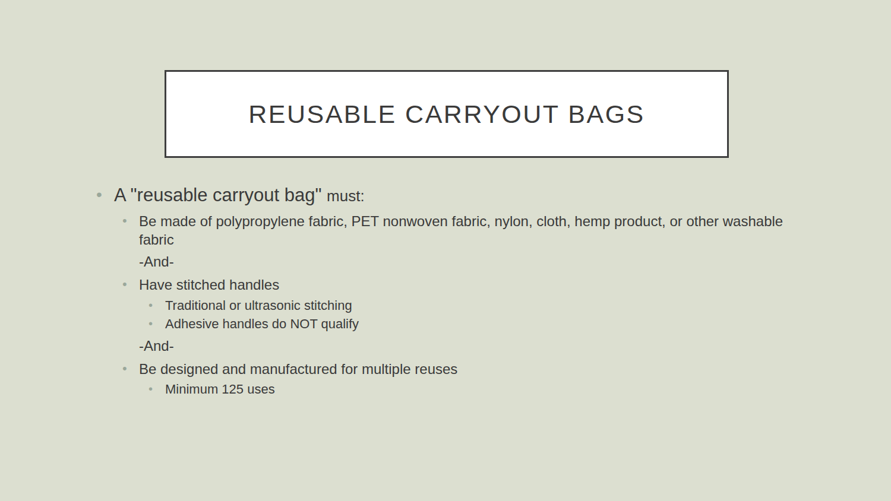Reusable Carryout Bags
A "reusable carryout bag" must:
Be made of polypropylene fabric, PET nonwoven fabric, nylon, cloth, hemp product, or other washable fabric
-And-
Have stitched handles
Traditional or ultrasonic stitching
Adhesive handles do NOT qualify
-And-
Be designed and manufactured for multiple reuses
Minimum 125 uses